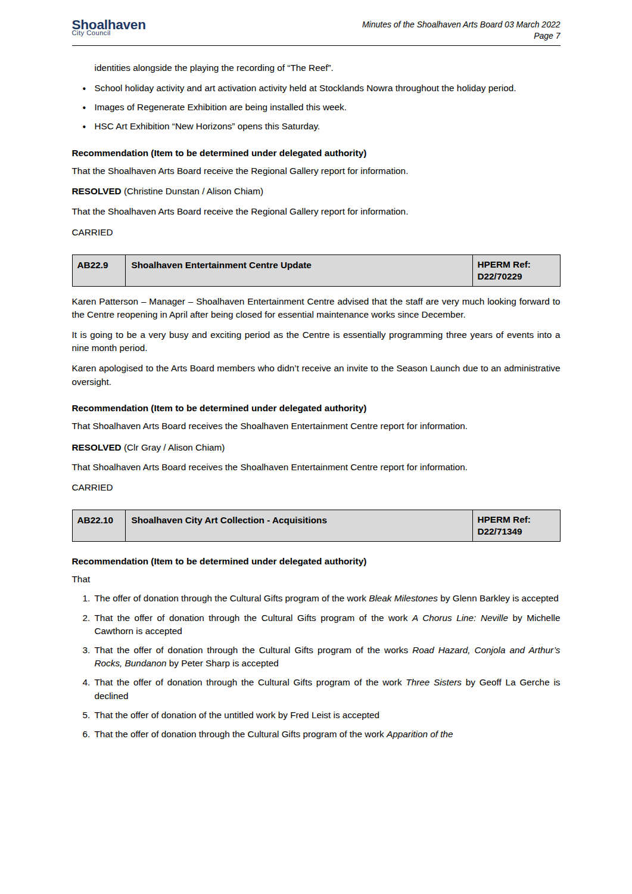Shoalhaven
City Council
Minutes of the Shoalhaven Arts Board 03 March 2022
Page 7
identities alongside the playing the recording of “The Reef”.
School holiday activity and art activation activity held at Stocklands Nowra throughout the holiday period.
Images of Regenerate Exhibition are being installed this week.
HSC Art Exhibition “New Horizons” opens this Saturday.
Recommendation (Item to be determined under delegated authority)
That the Shoalhaven Arts Board receive the Regional Gallery report for information.
RESOLVED (Christine Dunstan / Alison Chiam)
That the Shoalhaven Arts Board receive the Regional Gallery report for information.
CARRIED
AB22.9
Shoalhaven Entertainment Centre Update
HPERM Ref:
D22/70229
Karen Patterson – Manager – Shoalhaven Entertainment Centre advised that the staff are very much looking forward to the Centre reopening in April after being closed for essential maintenance works since December.
It is going to be a very busy and exciting period as the Centre is essentially programming three years of events into a nine month period.
Karen apologised to the Arts Board members who didn’t receive an invite to the Season Launch due to an administrative oversight.
Recommendation (Item to be determined under delegated authority)
That Shoalhaven Arts Board receives the Shoalhaven Entertainment Centre report for information.
RESOLVED (Clr Gray / Alison Chiam)
That Shoalhaven Arts Board receives the Shoalhaven Entertainment Centre report for information.
CARRIED
AB22.10
Shoalhaven City Art Collection - Acquisitions
HPERM Ref:
D22/71349
Recommendation (Item to be determined under delegated authority)
That
The offer of donation through the Cultural Gifts program of the work Bleak Milestones by Glenn Barkley is accepted
That the offer of donation through the Cultural Gifts program of the work A Chorus Line: Neville by Michelle Cawthorn is accepted
That the offer of donation through the Cultural Gifts program of the works Road Hazard, Conjola and Arthur’s Rocks, Bundanon by Peter Sharp is accepted
That the offer of donation through the Cultural Gifts program of the work Three Sisters by Geoff La Gerche is declined
That the offer of donation of the untitled work by Fred Leist is accepted
That the offer of donation through the Cultural Gifts program of the work Apparition of the